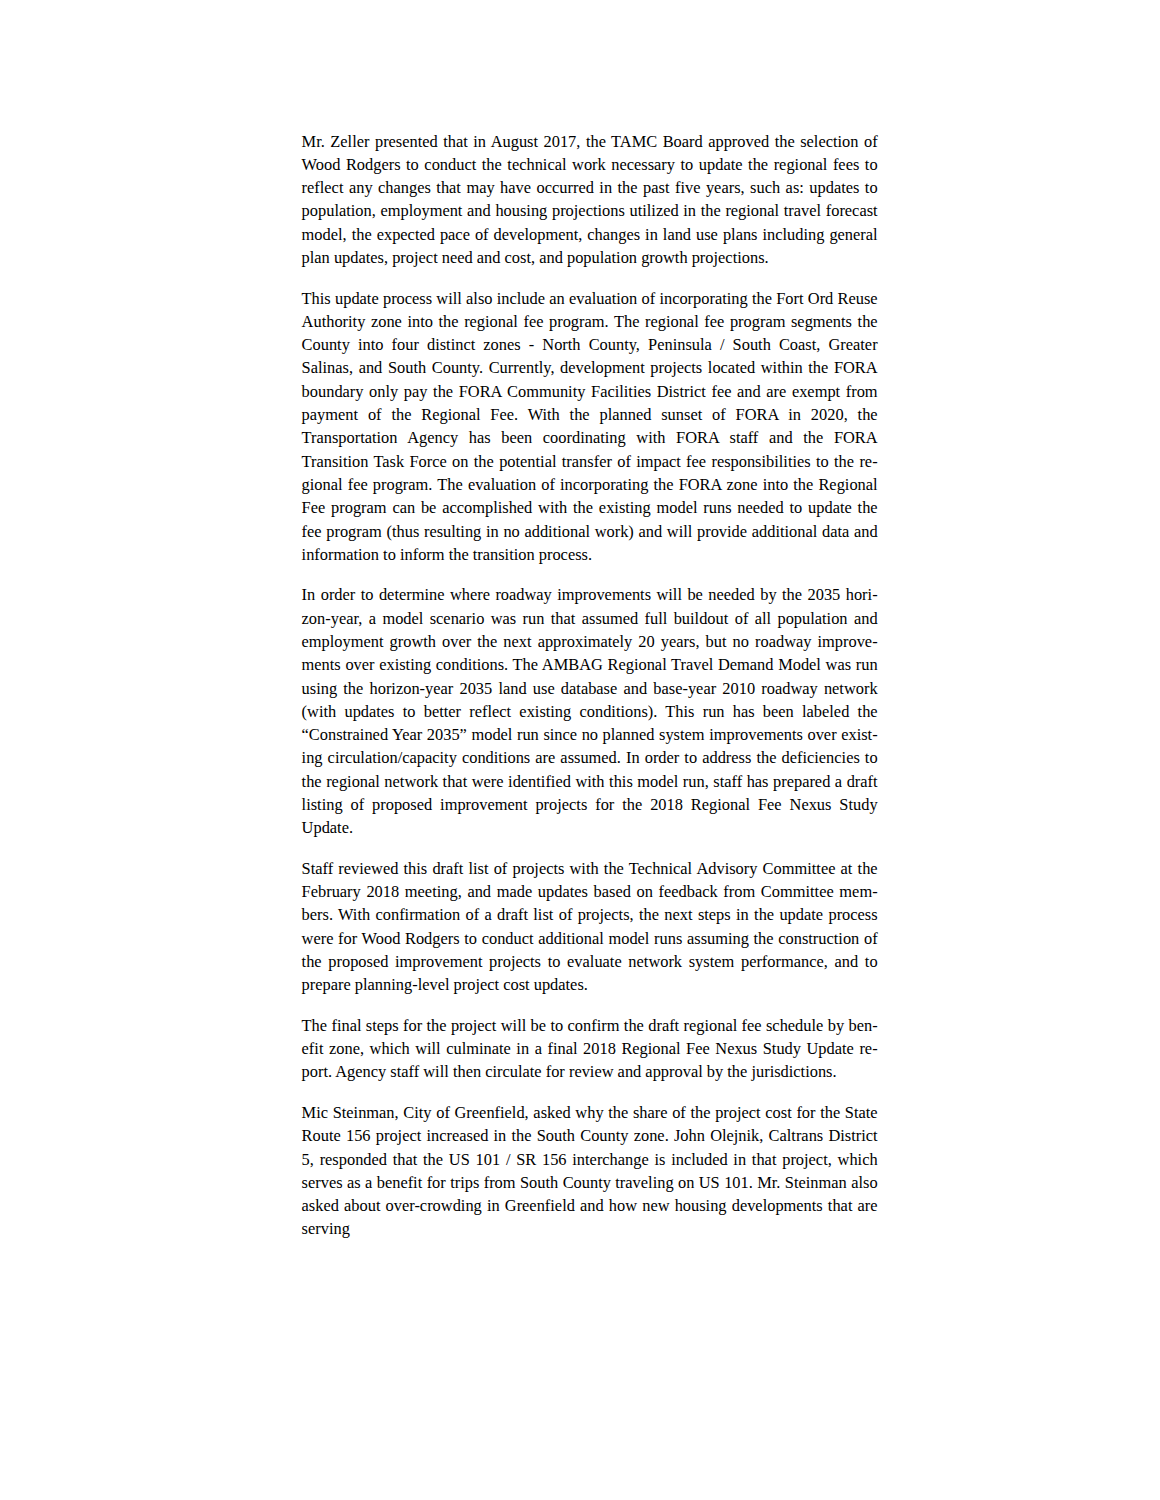Mr. Zeller presented that in August 2017, the TAMC Board approved the selection of Wood Rodgers to conduct the technical work necessary to update the regional fees to reflect any changes that may have occurred in the past five years, such as: updates to population, employment and housing projections utilized in the regional travel forecast model, the expected pace of development, changes in land use plans including general plan updates, project need and cost, and population growth projections.
This update process will also include an evaluation of incorporating the Fort Ord Reuse Authority zone into the regional fee program. The regional fee program segments the County into four distinct zones - North County, Peninsula / South Coast, Greater Salinas, and South County. Currently, development projects located within the FORA boundary only pay the FORA Community Facilities District fee and are exempt from payment of the Regional Fee. With the planned sunset of FORA in 2020, the Transportation Agency has been coordinating with FORA staff and the FORA Transition Task Force on the potential transfer of impact fee responsibilities to the regional fee program. The evaluation of incorporating the FORA zone into the Regional Fee program can be accomplished with the existing model runs needed to update the fee program (thus resulting in no additional work) and will provide additional data and information to inform the transition process.
In order to determine where roadway improvements will be needed by the 2035 horizon-year, a model scenario was run that assumed full buildout of all population and employment growth over the next approximately 20 years, but no roadway improvements over existing conditions. The AMBAG Regional Travel Demand Model was run using the horizon-year 2035 land use database and base-year 2010 roadway network (with updates to better reflect existing conditions). This run has been labeled the “Constrained Year 2035” model run since no planned system improvements over existing circulation/capacity conditions are assumed. In order to address the deficiencies to the regional network that were identified with this model run, staff has prepared a draft listing of proposed improvement projects for the 2018 Regional Fee Nexus Study Update.
Staff reviewed this draft list of projects with the Technical Advisory Committee at the February 2018 meeting, and made updates based on feedback from Committee members. With confirmation of a draft list of projects, the next steps in the update process were for Wood Rodgers to conduct additional model runs assuming the construction of the proposed improvement projects to evaluate network system performance, and to prepare planning-level project cost updates.
The final steps for the project will be to confirm the draft regional fee schedule by benefit zone, which will culminate in a final 2018 Regional Fee Nexus Study Update report. Agency staff will then circulate for review and approval by the jurisdictions.
Mic Steinman, City of Greenfield, asked why the share of the project cost for the State Route 156 project increased in the South County zone. John Olejnik, Caltrans District 5, responded that the US 101 / SR 156 interchange is included in that project, which serves as a benefit for trips from South County traveling on US 101. Mr. Steinman also asked about over-crowding in Greenfield and how new housing developments that are serving